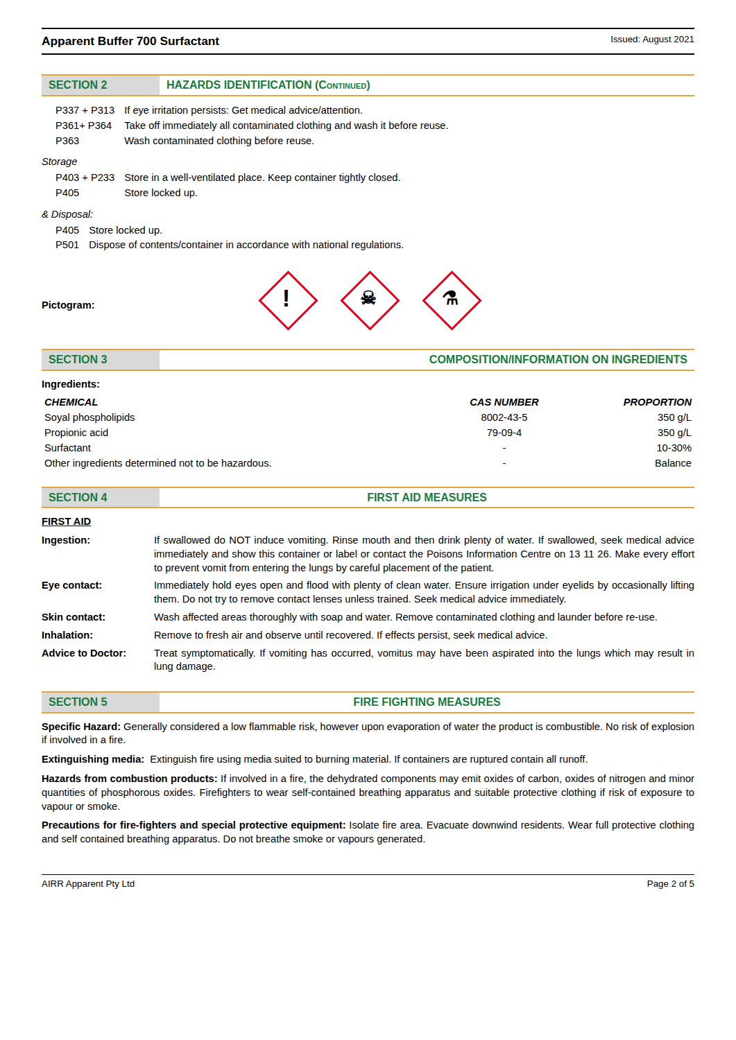Apparent Buffer 700 Surfactant
Issued: August 2021
SECTION 2
HAZARDS IDENTIFICATION (Continued)
| P337 + P313 | If eye irritation persists: Get medical advice/attention. |
| P361+ P364 | Take off immediately all contaminated clothing and wash it before reuse. |
| P363 | Wash contaminated clothing before reuse. |
Storage
| P403 + P233 | Store in a well-ventilated place. Keep container tightly closed. |
| P405 | Store locked up. |
& Disposal:
| P405 | Store locked up. |
| P501 | Dispose of contents/container in accordance with national regulations. |
Pictogram:
! ☠ ⚗
SECTION 3
COMPOSITION/INFORMATION ON INGREDIENTS
Ingredients:
| CHEMICAL | CAS NUMBER | PROPORTION |
| --- | --- | --- |
| Soyal phospholipids | 8002-43-5 | 350 g/L |
| Propionic acid | 79-09-4 | 350 g/L |
| Surfactant | - | 10-30% |
| Other ingredients determined not to be hazardous. | - | Balance |
SECTION 4
FIRST AID MEASURES
FIRST AID
| Ingestion: | If swallowed do NOT induce vomiting. Rinse mouth and then drink plenty of water. If swallowed, seek medical advice immediately and show this container or label or contact the Poisons Information Centre on 13 11 26. Make every effort to prevent vomit from entering the lungs by careful placement of the patient. |
| Eye contact: | Immediately hold eyes open and flood with plenty of clean water. Ensure irrigation under eyelids by occasionally lifting them. Do not try to remove contact lenses unless trained. Seek medical advice immediately. |
| Skin contact: | Wash affected areas thoroughly with soap and water. Remove contaminated clothing and launder before re-use. |
| Inhalation: | Remove to fresh air and observe until recovered. If effects persist, seek medical advice. |
| Advice to Doctor: | Treat symptomatically. If vomiting has occurred, vomitus may have been aspirated into the lungs which may result in lung damage. |
SECTION 5
FIRE FIGHTING MEASURES
Specific Hazard: Generally considered a low flammable risk, however upon evaporation of water the product is combustible. No risk of explosion if involved in a fire.
Extinguishing media: Extinguish fire using media suited to burning material. If containers are ruptured contain all runoff.
Hazards from combustion products: If involved in a fire, the dehydrated components may emit oxides of carbon, oxides of nitrogen and minor quantities of phosphorous oxides. Firefighters to wear self-contained breathing apparatus and suitable protective clothing if risk of exposure to vapour or smoke.
Precautions for fire-fighters and special protective equipment: Isolate fire area. Evacuate downwind residents. Wear full protective clothing and self contained breathing apparatus. Do not breathe smoke or vapours generated.
AIRR Apparent Pty Ltd
Page 2 of 5